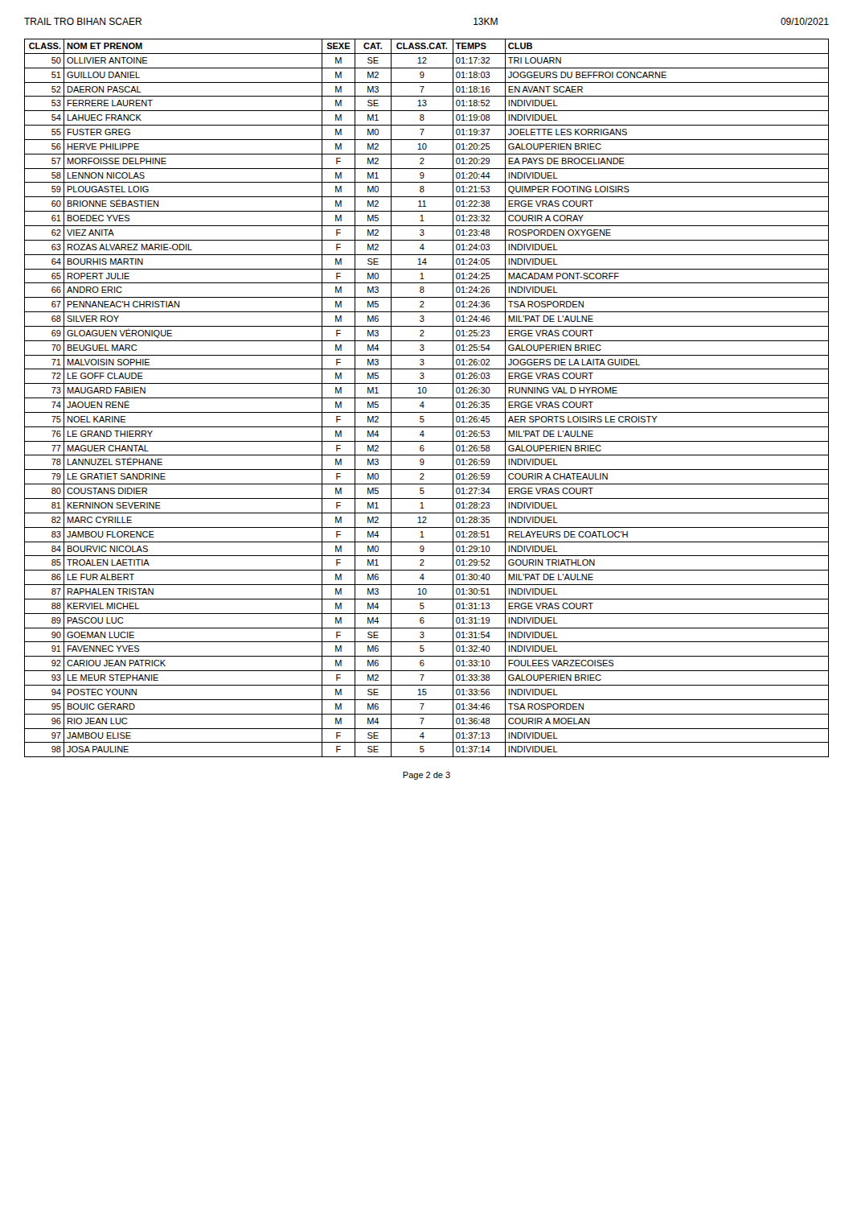TRAIL TRO BIHAN SCAER
13KM
09/10/2021
| CLASS. | NOM ET PRENOM | SEXE | CAT. | CLASS.CAT. | TEMPS | CLUB |
| --- | --- | --- | --- | --- | --- | --- |
| 50 | OLLIVIER ANTOINE | M | SE | 12 | 01:17:32 | TRI LOUARN |
| 51 | GUILLOU DANIEL | M | M2 | 9 | 01:18:03 | JOGGEURS DU BEFFROI CONCARNE |
| 52 | DAERON PASCAL | M | M3 | 7 | 01:18:16 | EN AVANT SCAER |
| 53 | FERRERE LAURENT | M | SE | 13 | 01:18:52 | INDIVIDUEL |
| 54 | LAHUEC FRANCK | M | M1 | 8 | 01:19:08 | INDIVIDUEL |
| 55 | FUSTER GREG | M | M0 | 7 | 01:19:37 | JOELETTE LES KORRIGANS |
| 56 | HERVE PHILIPPE | M | M2 | 10 | 01:20:25 | GALOUPERIEN BRIEC |
| 57 | MORFOISSE DELPHINE | F | M2 | 2 | 01:20:29 | EA PAYS DE BROCELIANDE |
| 58 | LENNON NICOLAS | M | M1 | 9 | 01:20:44 | INDIVIDUEL |
| 59 | PLOUGASTEL LOIG | M | M0 | 8 | 01:21:53 | QUIMPER FOOTING LOISIRS |
| 60 | BRIONNE SÉBASTIEN | M | M2 | 11 | 01:22:38 | ERGE VRAS COURT |
| 61 | BOEDEC YVES | M | M5 | 1 | 01:23:32 | COURIR A CORAY |
| 62 | VIEZ ANITA | F | M2 | 3 | 01:23:48 | ROSPORDEN OXYGENE |
| 63 | ROZAS ALVAREZ MARIE-ODIL | F | M2 | 4 | 01:24:03 | INDIVIDUEL |
| 64 | BOURHIS MARTIN | M | SE | 14 | 01:24:05 | INDIVIDUEL |
| 65 | ROPERT JULIE | F | M0 | 1 | 01:24:25 | MACADAM PONT-SCORFF |
| 66 | ANDRO ERIC | M | M3 | 8 | 01:24:26 | INDIVIDUEL |
| 67 | PENNANEAC'H CHRISTIAN | M | M5 | 2 | 01:24:36 | TSA ROSPORDEN |
| 68 | SILVER ROY | M | M6 | 3 | 01:24:46 | MIL'PAT DE L'AULNE |
| 69 | GLOAGUEN VÉRONIQUE | F | M3 | 2 | 01:25:23 | ERGE VRAS COURT |
| 70 | BEUGUEL MARC | M | M4 | 3 | 01:25:54 | GALOUPERIEN BRIEC |
| 71 | MALVOISIN SOPHIE | F | M3 | 3 | 01:26:02 | JOGGERS DE LA LAITA GUIDEL |
| 72 | LE GOFF CLAUDE | M | M5 | 3 | 01:26:03 | ERGE VRAS COURT |
| 73 | MAUGARD FABIEN | M | M1 | 10 | 01:26:30 | RUNNING VAL D HYROME |
| 74 | JAOUEN RENÉ | M | M5 | 4 | 01:26:35 | ERGE VRAS COURT |
| 75 | NOEL KARINE | F | M2 | 5 | 01:26:45 | AER SPORTS LOISIRS LE CROISTY |
| 76 | LE GRAND THIERRY | M | M4 | 4 | 01:26:53 | MIL'PAT DE L'AULNE |
| 77 | MAGUER CHANTAL | F | M2 | 6 | 01:26:58 | GALOUPERIEN BRIEC |
| 78 | LANNUZEL STÉPHANE | M | M3 | 9 | 01:26:59 | INDIVIDUEL |
| 79 | LE GRATIET SANDRINE | F | M0 | 2 | 01:26:59 | COURIR A CHATEAULIN |
| 80 | COUSTANS DIDIER | M | M5 | 5 | 01:27:34 | ERGE VRAS COURT |
| 81 | KERNINON SEVERINE | F | M1 | 1 | 01:28:23 | INDIVIDUEL |
| 82 | MARC CYRILLE | M | M2 | 12 | 01:28:35 | INDIVIDUEL |
| 83 | JAMBOU FLORENCE | F | M4 | 1 | 01:28:51 | RELAYEURS DE COATLOC'H |
| 84 | BOURVIC NICOLAS | M | M0 | 9 | 01:29:10 | INDIVIDUEL |
| 85 | TROALEN LAETITIA | F | M1 | 2 | 01:29:52 | GOURIN TRIATHLON |
| 86 | LE FUR ALBERT | M | M6 | 4 | 01:30:40 | MIL'PAT DE L'AULNE |
| 87 | RAPHALEN TRISTAN | M | M3 | 10 | 01:30:51 | INDIVIDUEL |
| 88 | KERVIEL MICHEL | M | M4 | 5 | 01:31:13 | ERGE VRAS COURT |
| 89 | PASCOU LUC | M | M4 | 6 | 01:31:19 | INDIVIDUEL |
| 90 | GOEMAN LUCIE | F | SE | 3 | 01:31:54 | INDIVIDUEL |
| 91 | FAVENNEC YVES | M | M6 | 5 | 01:32:40 | INDIVIDUEL |
| 92 | CARIOU JEAN PATRICK | M | M6 | 6 | 01:33:10 | FOULEES VARZECOISES |
| 93 | LE MEUR STEPHANIE | F | M2 | 7 | 01:33:38 | GALOUPERIEN BRIEC |
| 94 | POSTEC YOUNN | M | SE | 15 | 01:33:56 | INDIVIDUEL |
| 95 | BOUIC GÈRARD | M | M6 | 7 | 01:34:46 | TSA ROSPORDEN |
| 96 | RIO JEAN LUC | M | M4 | 7 | 01:36:48 | COURIR A MOELAN |
| 97 | JAMBOU ELISE | F | SE | 4 | 01:37:13 | INDIVIDUEL |
| 98 | JOSA PAULINE | F | SE | 5 | 01:37:14 | INDIVIDUEL |
Page 2 de 3